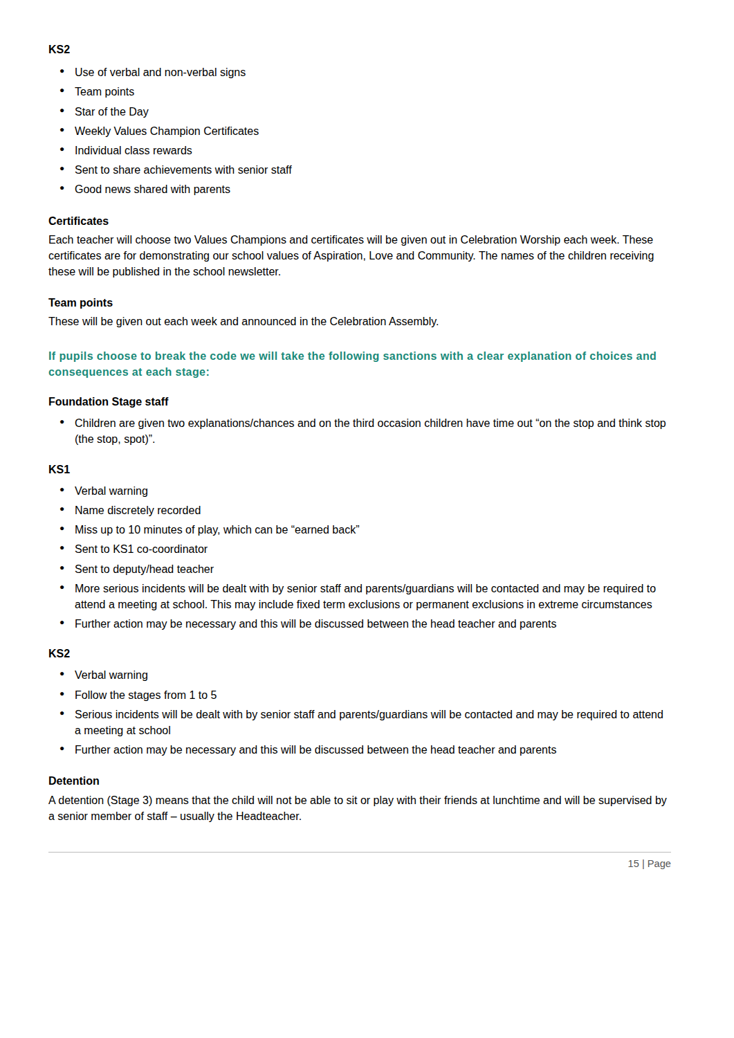KS2
Use of verbal and non-verbal signs
Team points
Star of the Day
Weekly Values Champion Certificates
Individual class rewards
Sent to share achievements with senior staff
Good news shared with parents
Certificates
Each teacher will choose two Values Champions and certificates will be given out in Celebration Worship each week. These certificates are for demonstrating our school values of Aspiration, Love and Community. The names of the children receiving these will be published in the school newsletter.
Team points
These will be given out each week and announced in the Celebration Assembly.
If pupils choose to break the code we will take the following sanctions with a clear explanation of choices and consequences at each stage:
Foundation Stage staff
Children are given two explanations/chances and on the third occasion children have time out “on the stop and think stop (the stop, spot)”.
KS1
Verbal warning
Name discretely recorded
Miss up to 10 minutes of play, which can be “earned back”
Sent to KS1 co-coordinator
Sent to deputy/head teacher
More serious incidents will be dealt with by senior staff and parents/guardians will be contacted and may be required to attend a meeting at school. This may include fixed term exclusions or permanent exclusions in extreme circumstances
Further action may be necessary and this will be discussed between the head teacher and parents
KS2
Verbal warning
Follow the stages from 1 to 5
Serious incidents will be dealt with by senior staff and parents/guardians will be contacted and may be required to attend a meeting at school
Further action may be necessary and this will be discussed between the head teacher and parents
Detention
A detention (Stage 3) means that the child will not be able to sit or play with their friends at lunchtime and will be supervised by a senior member of staff – usually the Headteacher.
15 | Page